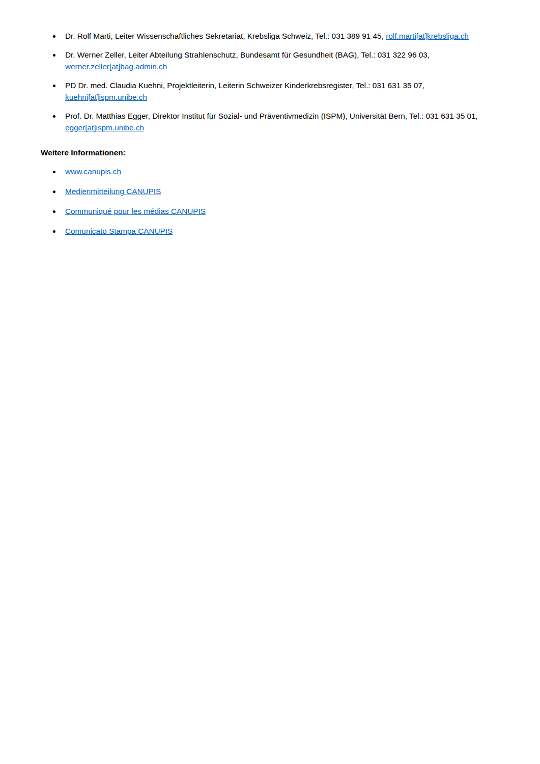Dr. Rolf Marti, Leiter Wissenschaftliches Sekretariat, Krebsliga Schweiz, Tel.: 031 389 91 45, rolf.marti[at]krebsliga.ch
Dr. Werner Zeller, Leiter Abteilung Strahlenschutz, Bundesamt für Gesundheit (BAG), Tel.: 031 322 96 03, werner.zeller[at]bag.admin.ch
PD Dr. med. Claudia Kuehni, Projektleiterin, Leiterin Schweizer Kinderkrebsregister, Tel.: 031 631 35 07, kuehni[at]ispm.unibe.ch
Prof. Dr. Matthias Egger, Direktor Institut für Sozial- und Präventivmedizin (ISPM), Universität Bern, Tel.: 031 631 35 01, egger[at]ispm.unibe.ch
Weitere Informationen:
www.canupis.ch
Medienmitteilung CANUPIS
Communiqué pour les médias CANUPIS
Comunicato Stampa CANUPIS